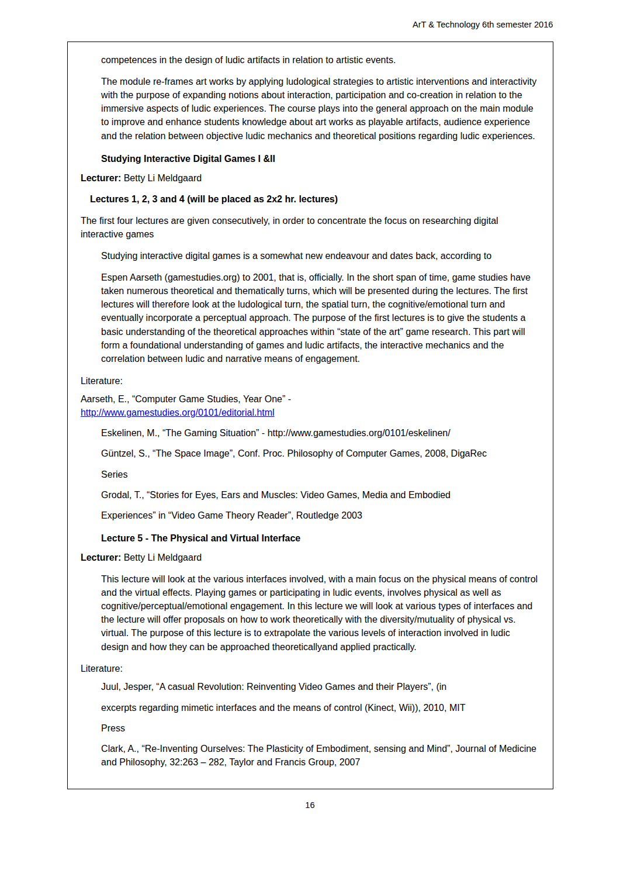ArT & Technology 6th semester 2016
competences in the design of ludic artifacts in relation to artistic events.
The module re-frames art works by applying ludological strategies to artistic interventions and interactivity with the purpose of expanding notions about interaction, participation and co-creation in relation to the immersive aspects of ludic experiences. The course plays into the general approach on the main module to improve and enhance students knowledge about art works as playable artifacts, audience experience and the relation between objective ludic mechanics and theoretical positions regarding ludic experiences.
Studying Interactive Digital Games I &II
Lecturer: Betty Li Meldgaard
Lectures 1, 2, 3 and 4 (will be placed as 2x2 hr. lectures)
The first four lectures are given consecutively, in order to concentrate the focus on researching digital interactive games
Studying interactive digital games is a somewhat new endeavour and dates back, according to
Espen Aarseth (gamestudies.org) to 2001, that is, officially. In the short span of time, game studies have taken numerous theoretical and thematically turns, which will be presented during the lectures. The first lectures will therefore look at the ludological turn, the spatial turn, the cognitive/emotional turn and eventually incorporate a perceptual approach. The purpose of the first lectures is to give the students a basic understanding of the theoretical approaches within “state of the art” game research. This part will form a foundational understanding of games and ludic artifacts, the interactive mechanics and the correlation between ludic and narrative means of engagement.
Literature:
Aarseth, E., “Computer Game Studies, Year One” -
http://www.gamestudies.org/0101/editorial.html
Eskelinen, M., “The Gaming Situation” - http://www.gamestudies.org/0101/eskelinen/
Güntzel, S., “The Space Image”, Conf. Proc. Philosophy of Computer Games, 2008, DigaRec
Series
Grodal, T., “Stories for Eyes, Ears and Muscles: Video Games, Media and Embodied
Experiences” in “Video Game Theory Reader”, Routledge 2003
Lecture 5 - The Physical and Virtual Interface
Lecturer: Betty Li Meldgaard
This lecture will look at the various interfaces involved, with a main focus on the physical means of control and the virtual effects. Playing games or participating in ludic events, involves physical as well as cognitive/perceptual/emotional engagement. In this lecture we will look at various types of interfaces and the lecture will offer proposals on how to work theoretically with the diversity/mutuality of physical vs. virtual. The purpose of this lecture is to extrapolate the various levels of interaction involved in ludic design and how they can be approached theoreticallyand applied practically.
Literature:
Juul, Jesper, “A casual Revolution: Reinventing Video Games and their Players”, (in
excerpts regarding mimetic interfaces and the means of control (Kinect, Wii)), 2010, MIT
Press
Clark, A., “Re-Inventing Ourselves: The Plasticity of Embodiment, sensing and Mind”, Journal of Medicine and Philosophy, 32:263 – 282, Taylor and Francis Group, 2007
16